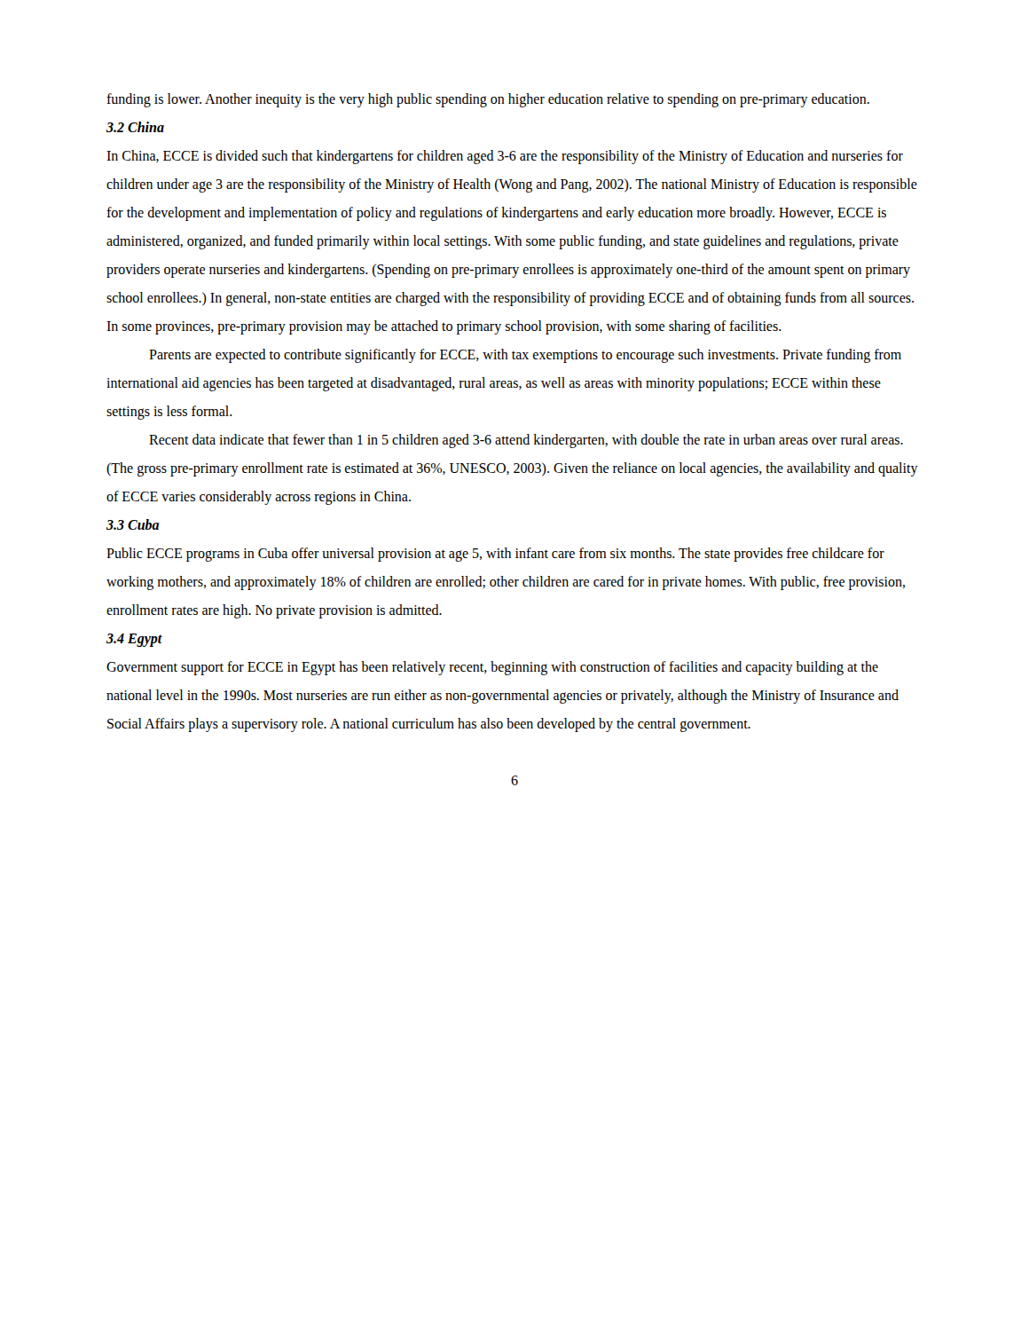funding is lower. Another inequity is the very high public spending on higher education relative to spending on pre-primary education.
3.2 China
In China, ECCE is divided such that kindergartens for children aged 3-6 are the responsibility of the Ministry of Education and nurseries for children under age 3 are the responsibility of the Ministry of Health (Wong and Pang, 2002). The national Ministry of Education is responsible for the development and implementation of policy and regulations of kindergartens and early education more broadly. However, ECCE is administered, organized, and funded primarily within local settings. With some public funding, and state guidelines and regulations, private providers operate nurseries and kindergartens. (Spending on pre-primary enrollees is approximately one-third of the amount spent on primary school enrollees.) In general, non-state entities are charged with the responsibility of providing ECCE and of obtaining funds from all sources. In some provinces, pre-primary provision may be attached to primary school provision, with some sharing of facilities.
Parents are expected to contribute significantly for ECCE, with tax exemptions to encourage such investments. Private funding from international aid agencies has been targeted at disadvantaged, rural areas, as well as areas with minority populations; ECCE within these settings is less formal.
Recent data indicate that fewer than 1 in 5 children aged 3-6 attend kindergarten, with double the rate in urban areas over rural areas. (The gross pre-primary enrollment rate is estimated at 36%, UNESCO, 2003). Given the reliance on local agencies, the availability and quality of ECCE varies considerably across regions in China.
3.3 Cuba
Public ECCE programs in Cuba offer universal provision at age 5, with infant care from six months. The state provides free childcare for working mothers, and approximately 18% of children are enrolled; other children are cared for in private homes. With public, free provision, enrollment rates are high. No private provision is admitted.
3.4 Egypt
Government support for ECCE in Egypt has been relatively recent, beginning with construction of facilities and capacity building at the national level in the 1990s. Most nurseries are run either as non-governmental agencies or privately, although the Ministry of Insurance and Social Affairs plays a supervisory role. A national curriculum has also been developed by the central government.
6